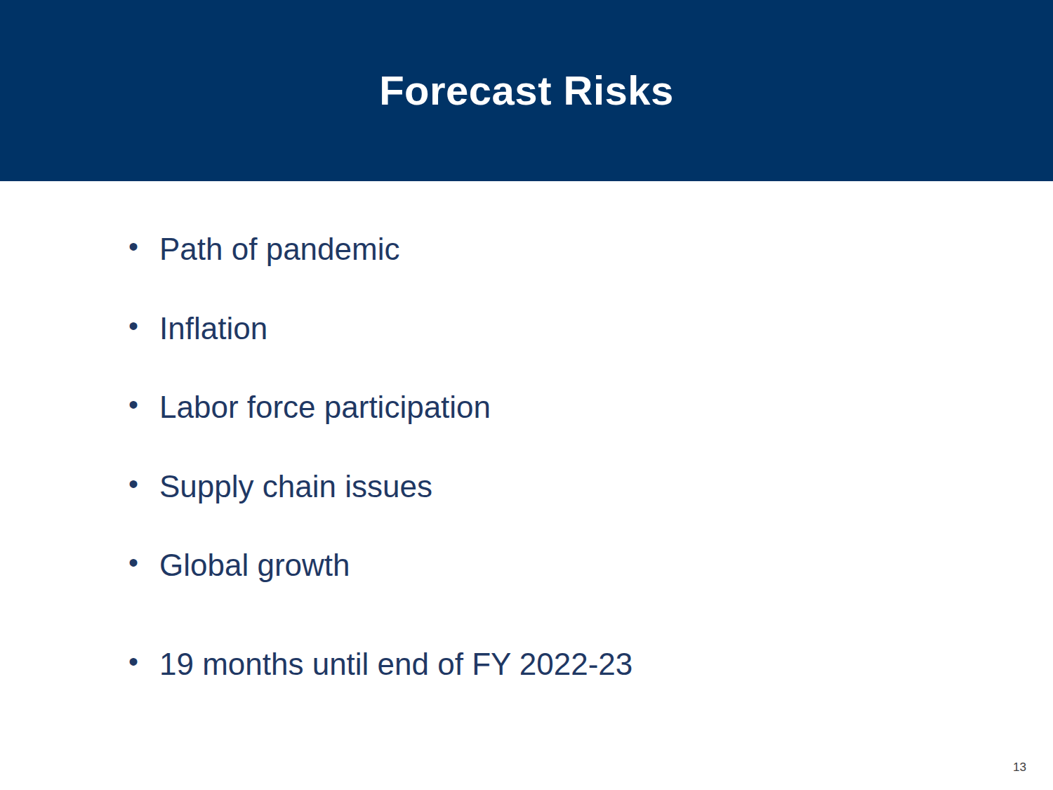Forecast Risks
Path of pandemic
Inflation
Labor force participation
Supply chain issues
Global growth
19 months until end of FY 2022-23
13